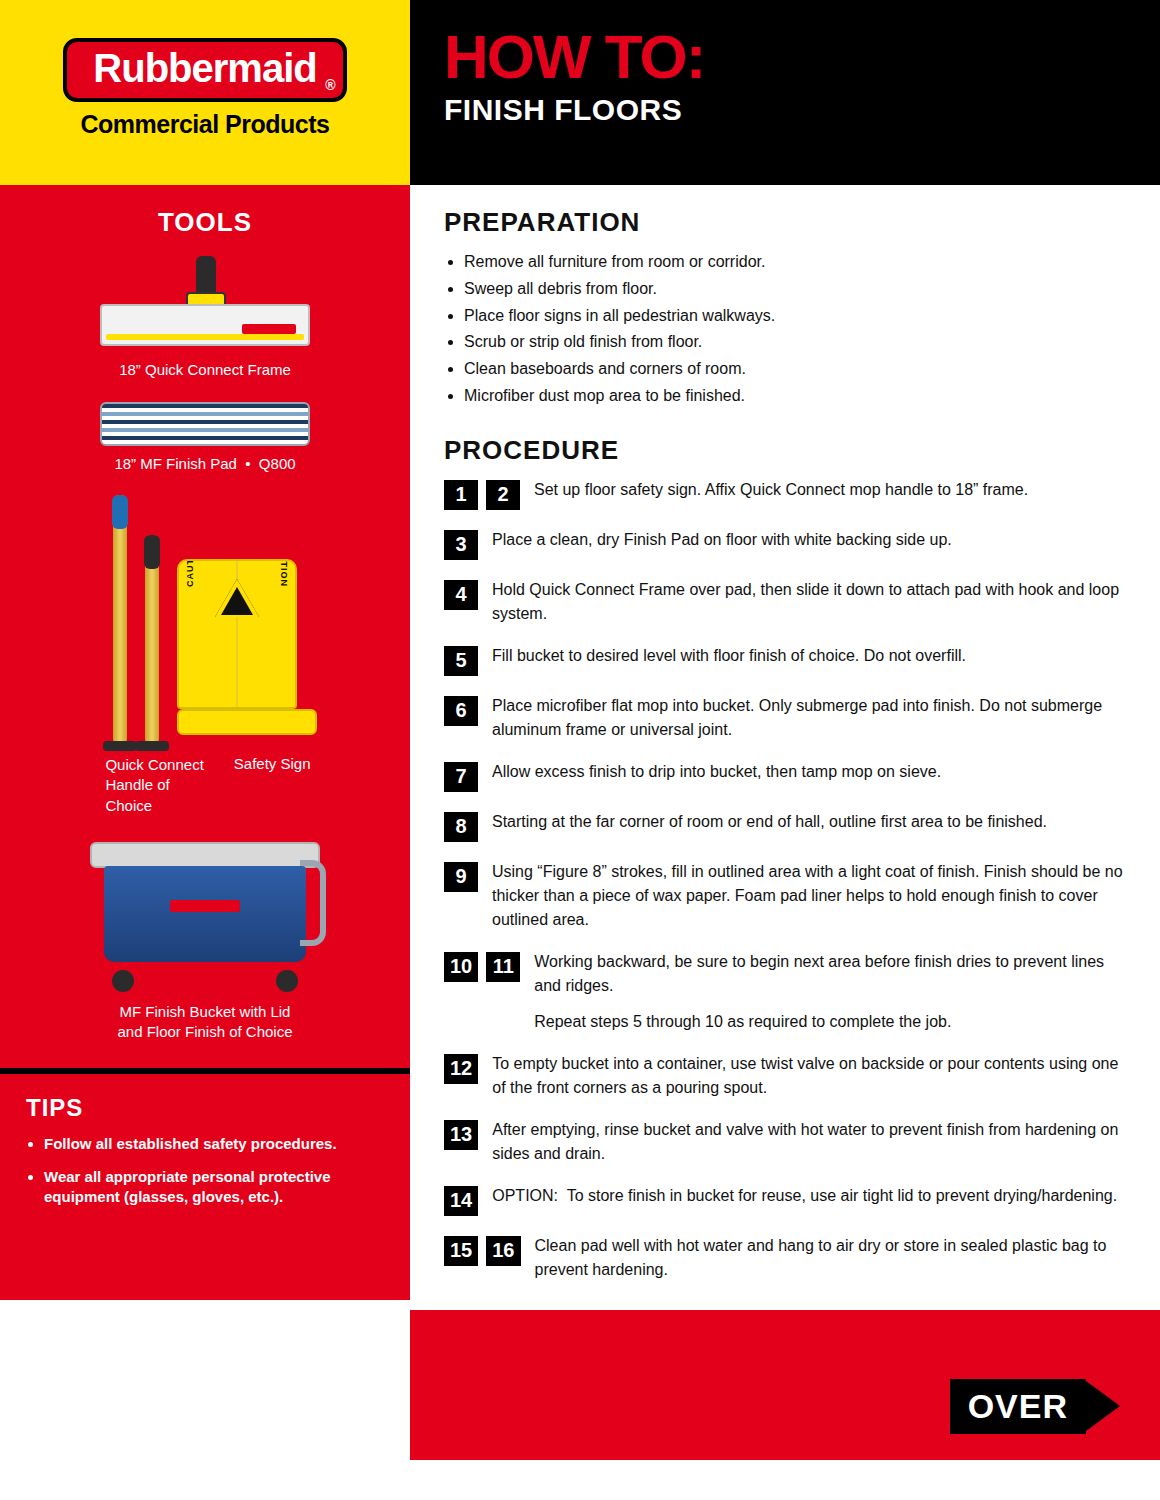Rubbermaid®
Commercial Products
HOW TO:
FINISH FLOORS
TOOLS
18” Quick Connect Frame
18” MF Finish Pad • Q800
CAUTION
ATTENTION
Quick Connect
Handle of
Choice
Safety Sign
MF Finish Bucket with Lid
and Floor Finish of Choice
TIPS
Follow all established safety procedures.
Wear all appropriate personal protective equipment (glasses, gloves, etc.).
PREPARATION
Remove all furniture from room or corridor.
Sweep all debris from floor.
Place floor signs in all pedestrian walkways.
Scrub or strip old finish from floor.
Clean baseboards and corners of room.
Microfiber dust mop area to be finished.
PROCEDURE
12
Set up floor safety sign. Affix Quick Connect mop handle to 18” frame.
3
Place a clean, dry Finish Pad on floor with white backing side up.
4
Hold Quick Connect Frame over pad, then slide it down to attach pad with hook and loop system.
5
Fill bucket to desired level with floor finish of choice. Do not overfill.
6
Place microfiber flat mop into bucket. Only submerge pad into finish. Do not submerge aluminum frame or universal joint.
7
Allow excess finish to drip into bucket, then tamp mop on sieve.
8
Starting at the far corner of room or end of hall, outline first area to be finished.
9
Using “Figure 8” strokes, fill in outlined area with a light coat of finish. Finish should be no thicker than a piece of wax paper. Foam pad liner helps to hold enough finish to cover outlined area.
1011
Working backward, be sure to begin next area before finish dries to prevent lines and ridges.
Repeat steps 5 through 10 as required to complete the job.
12
To empty bucket into a container, use twist valve on backside or pour contents using one of the front corners as a pouring spout.
13
After emptying, rinse bucket and valve with hot water to prevent finish from hardening on sides and drain.
14
OPTION: To store finish in bucket for reuse, use air tight lid to prevent drying/hardening.
1516
Clean pad well with hot water and hang to air dry or store in sealed plastic bag to prevent hardening.
OVER